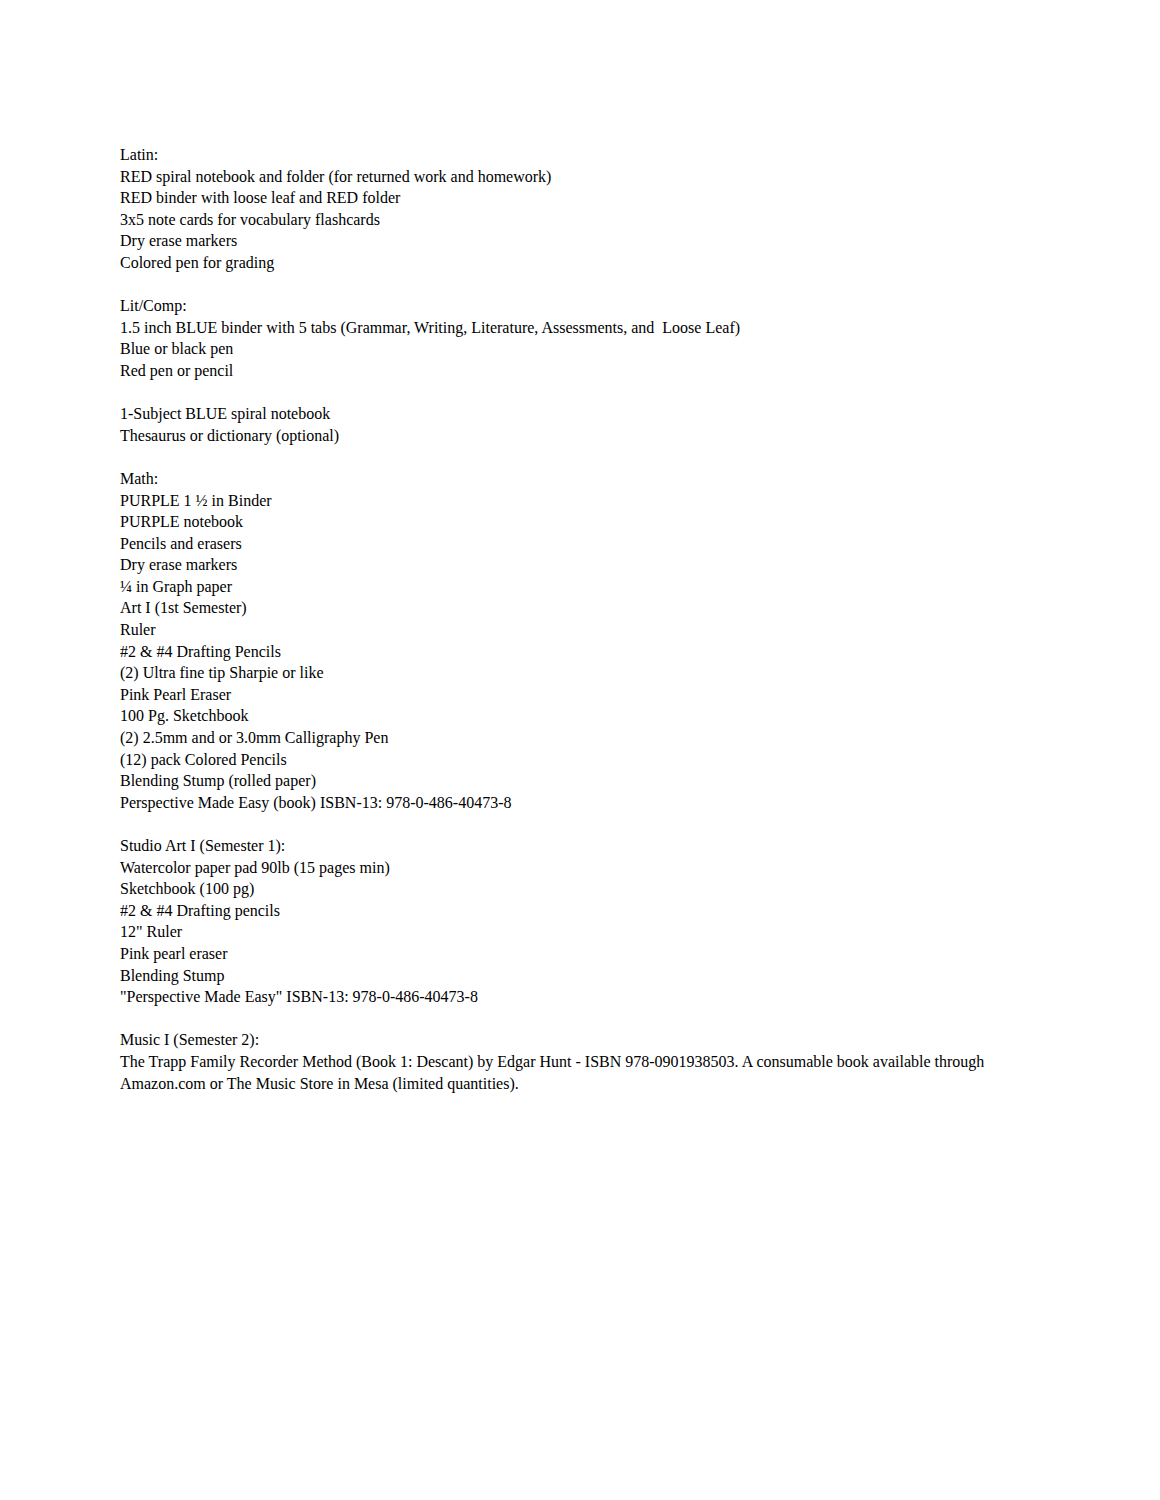Latin:
RED spiral notebook and folder (for returned work and homework)
RED binder with loose leaf and RED folder
3x5 note cards for vocabulary flashcards
Dry erase markers
Colored pen for grading
Lit/Comp:
1.5 inch BLUE binder with 5 tabs (Grammar, Writing, Literature, Assessments, and Loose Leaf)
Blue or black pen
Red pen or pencil
1-Subject BLUE spiral notebook
Thesaurus or dictionary (optional)
Math:
PURPLE 1 ½ in Binder
PURPLE notebook
Pencils and erasers
Dry erase markers
¼ in Graph paper
Art I (1st Semester)
Ruler
#2 & #4 Drafting Pencils
(2) Ultra fine tip Sharpie or like
Pink Pearl Eraser
100 Pg. Sketchbook
(2) 2.5mm and or 3.0mm Calligraphy Pen
(12) pack Colored Pencils
Blending Stump (rolled paper)
Perspective Made Easy (book) ISBN-13: 978-0-486-40473-8
Studio Art I (Semester 1):
Watercolor paper pad 90lb (15 pages min)
Sketchbook (100 pg)
#2 & #4 Drafting pencils
12" Ruler
Pink pearl eraser
Blending Stump
"Perspective Made Easy" ISBN-13: 978-0-486-40473-8
Music I (Semester 2):
The Trapp Family Recorder Method (Book 1: Descant) by Edgar Hunt - ISBN 978-0901938503. A consumable book available through Amazon.com or The Music Store in Mesa (limited quantities).